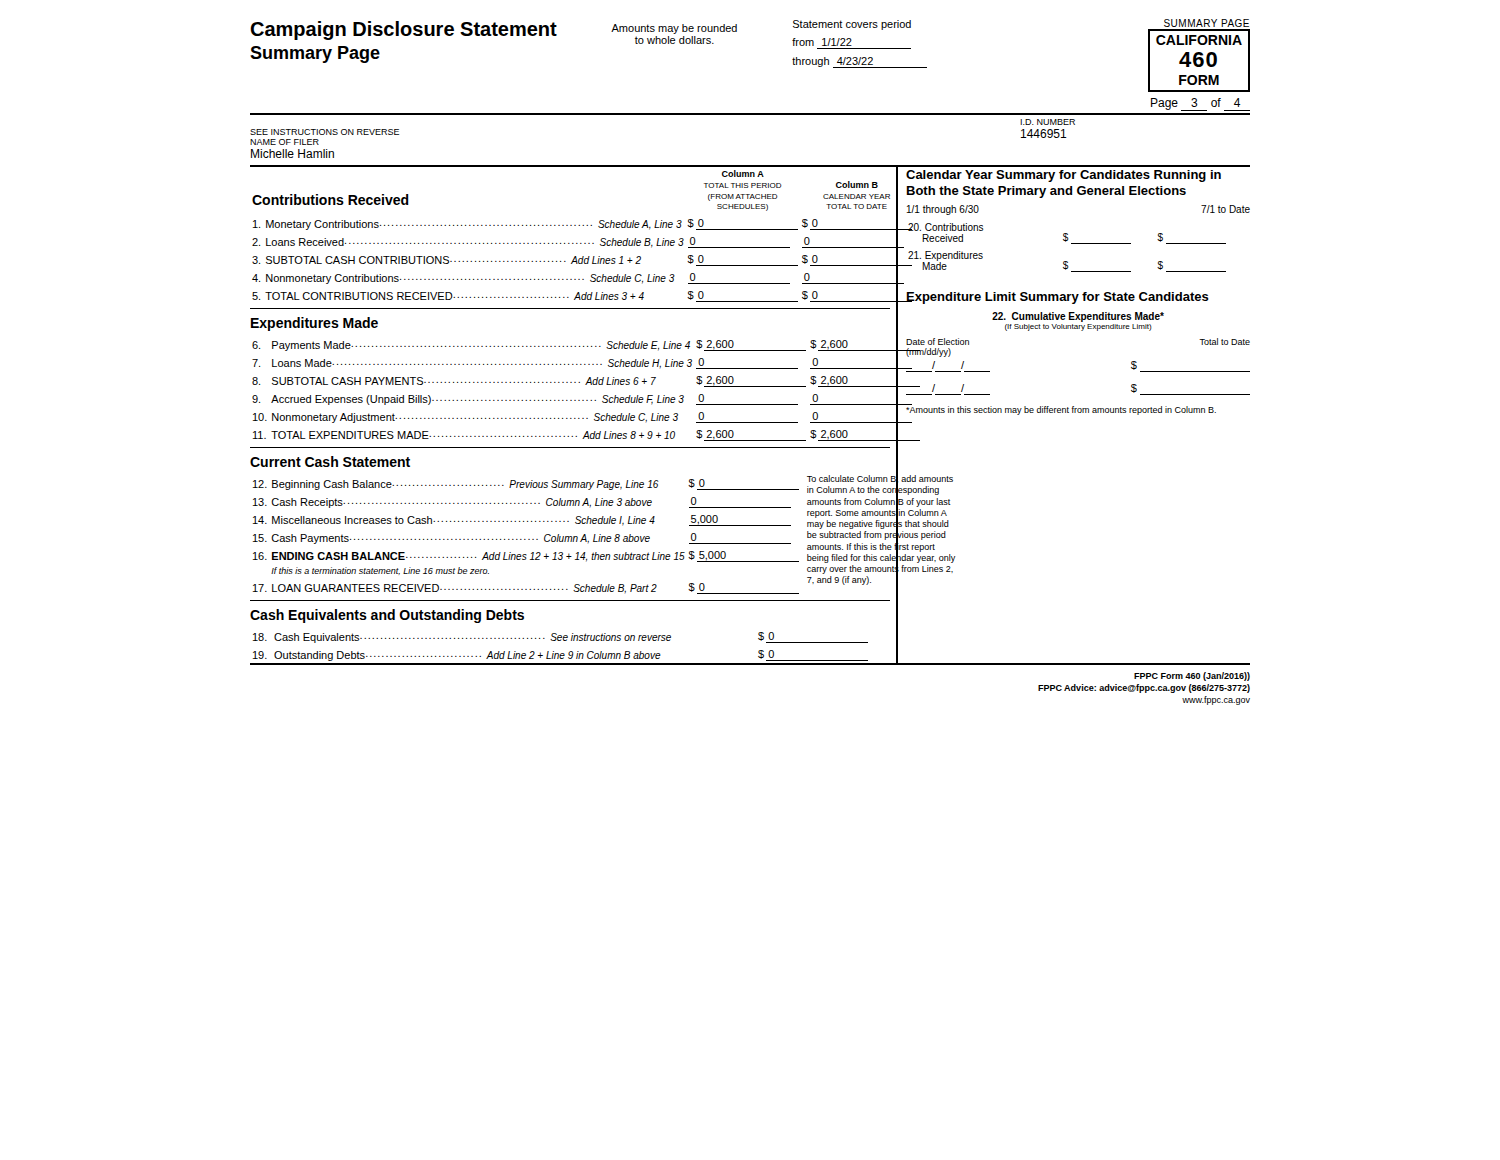Campaign Disclosure Statement
Summary Page
Amounts may be rounded
to whole dollars.
Statement covers period
from 1/1/22
through 4/23/22
SUMMARY PAGE
CALIFORNIA
460
FORM
Page 3 of 4
SEE INSTRUCTIONS ON REVERSE
NAME OF FILER
Michelle Hamlin
I.D. NUMBER
1446951
| Contributions Received | Column A TOTAL THIS PERIOD (FROM ATTACHED SCHEDULES) | Column B CALENDAR YEAR TOTAL TO DATE |
| 1. | Monetary Contributions ..................................................... Schedule A, Line 3 | $ 0 | $ 0 |
| 2. | Loans Received .............................................................. Schedule B, Line 3 | 0 | 0 |
| 3. | SUBTOTAL CASH CONTRIBUTIONS ............................. Add Lines 1 + 2 | $ 0 | $ 0 |
| 4. | Nonmonetary Contributions .............................................. Schedule C, Line 3 | 0 | 0 |
| 5. | TOTAL CONTRIBUTIONS RECEIVED ............................. Add Lines 3 + 4 | $ 0 | $ 0 |
Expenditures Made
| 6. | Payments Made .............................................................. Schedule E, Line 4 | $ 2,600 | $ 2,600 |
| 7. | Loans Made ................................................................... Schedule H, Line 3 | 0 | 0 |
| 8. | SUBTOTAL CASH PAYMENTS ....................................... Add Lines 6 + 7 | $ 2,600 | $ 2,600 |
| 9. | Accrued Expenses (Unpaid Bills) ......................................... Schedule F, Line 3 | 0 | 0 |
| 10. | Nonmonetary Adjustment ................................................ Schedule C, Line 3 | 0 | 0 |
| 11. | TOTAL EXPENDITURES MADE ..................................... Add Lines 8 + 9 + 10 | $ 2,600 | $ 2,600 |
Current Cash Statement
| 12. | Beginning Cash Balance ............................ Previous Summary Page, Line 16 | $ 0 |
| 13. | Cash Receipts ................................................. Column A, Line 3 above | 0 |
| 14. | Miscellaneous Increases to Cash .................................. Schedule I, Line 4 | 5,000 |
| 15. | Cash Payments ............................................... Column A, Line 8 above | 0 |
| 16. | ENDING CASH BALANCE .................. Add Lines 12 + 13 + 14, then subtract Line 15 | $ 5,000 |
| | If this is a termination statement, Line 16 must be zero. | |
| 17. | LOAN GUARANTEES RECEIVED ................................ Schedule B, Part 2 | $ 0 |
To calculate Column B, add amounts in Column A to the corresponding amounts from Column B of your last report. Some amounts in Column A may be negative figures that should be subtracted from previous period amounts. If this is the first report being filed for this calendar year, only carry over the amounts from Lines 2, 7, and 9 (if any).
Cash Equivalents and Outstanding Debts
| 18. | Cash Equivalents .............................................. See instructions on reverse | $ 0 |
| 19. | Outstanding Debts ............................. Add Line 2 + Line 9 in Column B above | $ 0 |
Calendar Year Summary for Candidates Running in Both the State Primary and General Elections
1/1 through 6/30 7/1 to Date
| 20. Contributions Received | $ | $ |
| 21. Expenditures Made | $ | $ |
Expenditure Limit Summary for State Candidates
22. Cumulative Expenditures Made*
(If Subject to Voluntary Expenditure Limit)
Date of Election
(mm/dd/yy) Total to Date
/ / $
/ / $
*Amounts in this section may be different from amounts reported in Column B.
FPPC Form 460 (Jan/2016))
FPPC Advice: advice@fppc.ca.gov (866/275-3772)
www.fppc.ca.gov